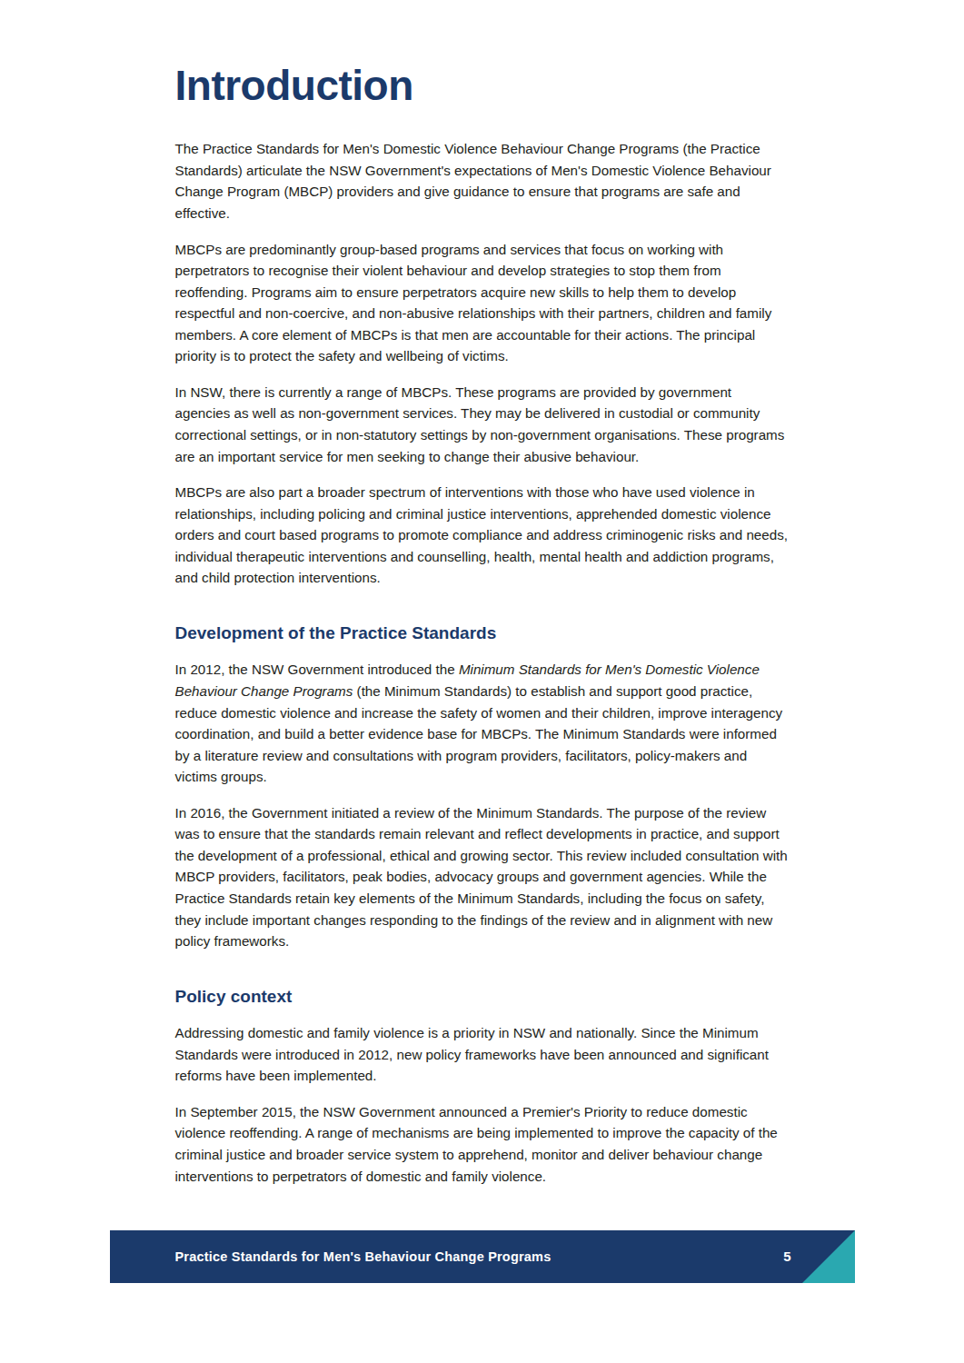Introduction
The Practice Standards for Men's Domestic Violence Behaviour Change Programs (the Practice Standards) articulate the NSW Government's expectations of Men's Domestic Violence Behaviour Change Program (MBCP) providers and give guidance to ensure that programs are safe and effective.
MBCPs are predominantly group-based programs and services that focus on working with perpetrators to recognise their violent behaviour and develop strategies to stop them from reoffending. Programs aim to ensure perpetrators acquire new skills to help them to develop respectful and non-coercive, and non-abusive relationships with their partners, children and family members. A core element of MBCPs is that men are accountable for their actions. The principal priority is to protect the safety and wellbeing of victims.
In NSW, there is currently a range of MBCPs. These programs are provided by government agencies as well as non-government services. They may be delivered in custodial or community correctional settings, or in non-statutory settings by non-government organisations. These programs are an important service for men seeking to change their abusive behaviour.
MBCPs are also part a broader spectrum of interventions with those who have used violence in relationships, including policing and criminal justice interventions, apprehended domestic violence orders and court based programs to promote compliance and address criminogenic risks and needs, individual therapeutic interventions and counselling, health, mental health and addiction programs, and child protection interventions.
Development of the Practice Standards
In 2012, the NSW Government introduced the Minimum Standards for Men's Domestic Violence Behaviour Change Programs (the Minimum Standards) to establish and support good practice, reduce domestic violence and increase the safety of women and their children, improve interagency coordination, and build a better evidence base for MBCPs. The Minimum Standards were informed by a literature review and consultations with program providers, facilitators, policy-makers and victims groups.
In 2016, the Government initiated a review of the Minimum Standards. The purpose of the review was to ensure that the standards remain relevant and reflect developments in practice, and support the development of a professional, ethical and growing sector. This review included consultation with MBCP providers, facilitators, peak bodies, advocacy groups and government agencies. While the Practice Standards retain key elements of the Minimum Standards, including the focus on safety, they include important changes responding to the findings of the review and in alignment with new policy frameworks.
Policy context
Addressing domestic and family violence is a priority in NSW and nationally. Since the Minimum Standards were introduced in 2012, new policy frameworks have been announced and significant reforms have been implemented.
In September 2015, the NSW Government announced a Premier's Priority to reduce domestic violence reoffending. A range of mechanisms are being implemented to improve the capacity of the criminal justice and broader service system to apprehend, monitor and deliver behaviour change interventions to perpetrators of domestic and family violence.
Practice Standards for Men's Behaviour Change Programs 5